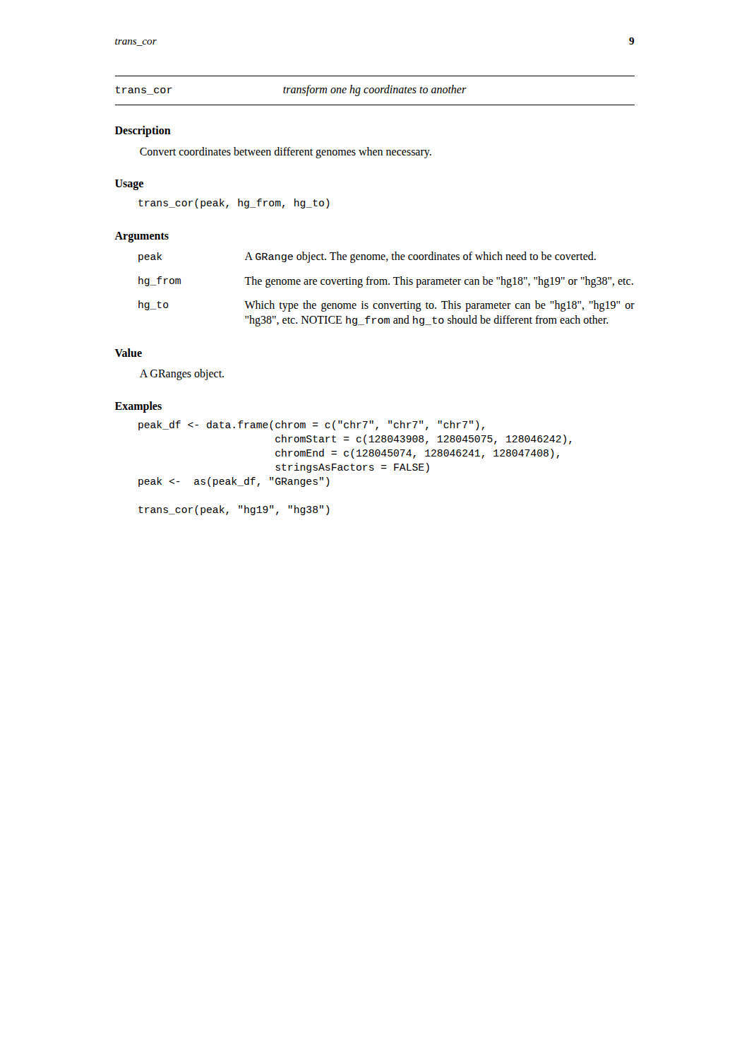trans_cor 9
| trans_cor | transform one hg coordinates to another | |
Description
Convert coordinates between different genomes when necessary.
Usage
trans_cor(peak, hg_from, hg_to)
Arguments
peak
A GRange object. The genome, the coordinates of which need to be coverted.
hg_from
The genome are coverting from. This parameter can be "hg18", "hg19" or "hg38", etc.
hg_to
Which type the genome is converting to. This parameter can be "hg18", "hg19" or "hg38", etc. NOTICE hg_from and hg_to should be different from each other.
Value
A GRanges object.
Examples
peak_df <- data.frame(chrom = c("chr7", "chr7", "chr7"),
                      chromStart = c(128043908, 128045075, 128046242),
                      chromEnd = c(128045074, 128046241, 128047408),
                      stringsAsFactors = FALSE)
peak <-  as(peak_df, "GRanges")

trans_cor(peak, "hg19", "hg38")